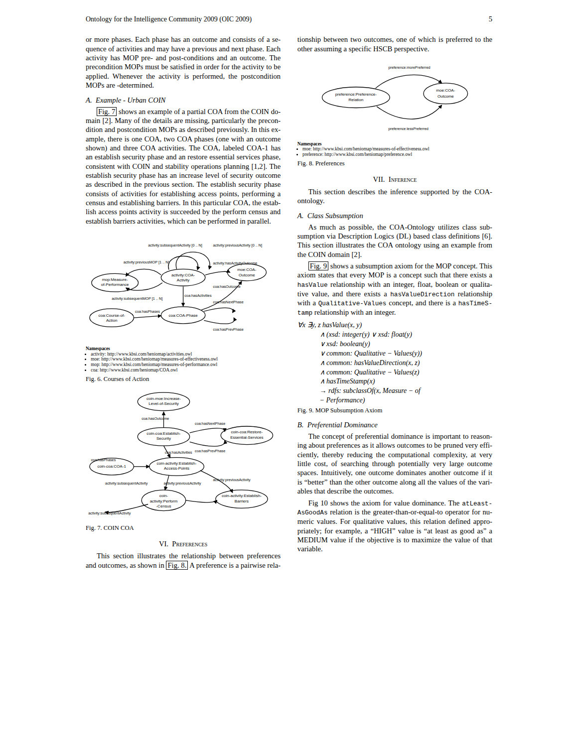Ontology for the Intelligence Community 2009 (OIC 2009) 5
or more phases. Each phase has an outcome and consists of a sequence of activities and may have a previous and next phase. Each activity has MOP pre- and post-conditions and an outcome. The precondition MOPs must be satisfied in order for the activity to be applied. Whenever the activity is performed, the postcondition MOPs are -determined.
A. Example - Urban COIN
Fig. 7 shows an example of a partial COA from the COIN domain [2]. Many of the details are missing, particularly the precondition and postcondition MOPs as described previously. In this example, there is one COA, two COA phases (one with an outcome shown) and three COA activities. The COA, labeled COA-1 has an establish security phase and an restore essential services phase, consistent with COIN and stability operations planning [1,2]. The establish security phase has an increase level of security outcome as described in the previous section. The establish security phase consists of activities for establishing access points, performing a census and establishing barriers. In this particular COA, the establish access points activity is succeeded by the perform census and establish barriers activities, which can be performed in parallel.
mop:Measure- of-Performance activity:COA- Activity moe:COA- Outcome coa:COA-Phase coa:Course-of- Action activity:subsequentActivity [0 .. N] activity:previousActivity [0 .. N] activity:previousMOP [1 .. N] activity:hasActivityOutcome activity:subsequentMOP [1 .. N] coa:hasActivities coa:hasOutcome coa:hasPhases coa:hasNextPhase coa:hasPrevPhase
Namespaces
activity: http://www.kbsi.com/heniomap/activities.owl
moe: http://www.kbsi.com/heniomap/measures-of-effectiveness.owl
mop: http://www.kbsi.com/heniomap/measures-of-performance.owl
coa: http://www.kbsi.com/heniomap/COA.owl
Fig. 6. Courses of Action
coin-moe:Increase- Level-of-Security coin-coa:Establish- Security coin-coa:Restore- Essential-Services coin-coa:COA-1 coin-activity:Establish- Access-Points coin- activity:Perform -Census coin-activity:Establish- Barriers coa:hasOutcome coa:hasNextPhase coa:hasPrevPhase coa:hasActivities coa:hasPhases activity:subsequentActivity activity:previousActivity activity:previousActivity activity:subsequentActivity
Fig. 7. COIN COA
VI. Preferences
This section illustrates the relationship between preferences and outcomes, as shown in Fig. 8. A preference is a pairwise relationship between two outcomes, one of which is preferred to the other assuming a specific HSCB perspective.
preference:Preference- Relation moe:COA- Outcome preference:morePreferred preference:lessPreferred
Namespaces
moe: http://www.kbsi.com/heniomap/measures-of-effectiveness.owl
preference: http://www.kbsi.com/heniomap/preference.owl
Fig. 8. Preferences
VII. Inference
This section describes the inference supported by the COA-ontology.
A. Class Subsumption
As much as possible, the COA-Ontology utilizes class subsumption via Description Logics (DL) based class definitions [6]. This section illustrates the COA ontology using an example from the COIN domain [2].
Fig. 9 shows a subsumption axiom for the MOP concept. This axiom states that every MOP is a concept such that there exists a hasValue relationship with an integer, float, boolean or qualitative value, and there exists a hasValueDirection relationship with a Qualitative-Values concept, and there is a hasTimeStamp relationship with an integer.
∀x ∃y, z hasValue(x, y) ∧ (xsd: integer(y) ∨ xsd: float(y) ∨ xsd: boolean(y) ∨ common: Qualitative − Values(y)) ∧ common: hasValueDirection(x, z) ∧ common: Qualitative − Values(z) ∧ hasTimeStamp(x) → rdfs: subclassOf(x, Measure − of − Performance)
Fig. 9. MOP Subsumption Axiom
B. Preferential Dominance
The concept of preferential dominance is important to reasoning about preferences as it allows outcomes to be pruned very efficiently, thereby reducing the computational complexity, at very little cost, of searching through potentially very large outcome spaces. Intuitively, one outcome dominates another outcome if it is “better” than the other outcome along all the values of the variables that describe the outcomes.
Fig 10 shows the axiom for value dominance. The atLeastAsGoodAs relation is the greater-than-or-equal-to operator for numeric values. For qualitative values, this relation defined appropriately; for example, a “HIGH” value is “at least as good as” a MEDIUM value if the objective is to maximize the value of that variable.